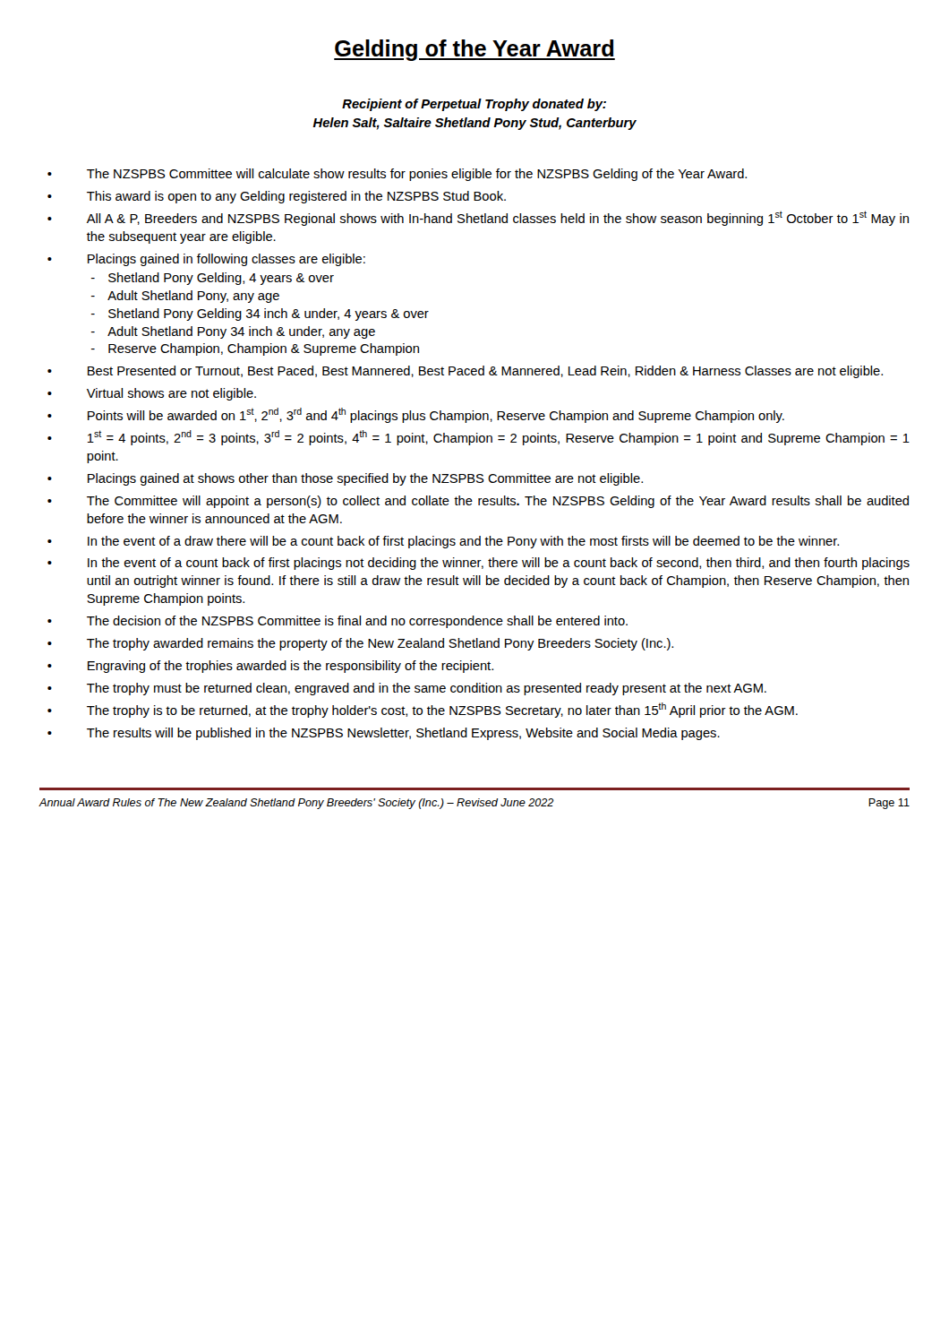Gelding of the Year Award
Recipient of Perpetual Trophy donated by:
Helen Salt, Saltaire Shetland Pony Stud, Canterbury
The NZSPBS Committee will calculate show results for ponies eligible for the NZSPBS Gelding of the Year Award.
This award is open to any Gelding registered in the NZSPBS Stud Book.
All A & P, Breeders and NZSPBS Regional shows with In-hand Shetland classes held in the show season beginning 1st October to 1st May in the subsequent year are eligible.
Placings gained in following classes are eligible:
Shetland Pony Gelding, 4 years & over
Adult Shetland Pony, any age
Shetland Pony Gelding 34 inch & under, 4 years & over
Adult Shetland Pony 34 inch & under, any age
Reserve Champion, Champion & Supreme Champion
Best Presented or Turnout, Best Paced, Best Mannered, Best Paced & Mannered, Lead Rein, Ridden & Harness Classes are not eligible.
Virtual shows are not eligible.
Points will be awarded on 1st, 2nd, 3rd and 4th placings plus Champion, Reserve Champion and Supreme Champion only.
1st = 4 points, 2nd = 3 points, 3rd = 2 points, 4th = 1 point, Champion = 2 points, Reserve Champion = 1 point and Supreme Champion = 1 point.
Placings gained at shows other than those specified by the NZSPBS Committee are not eligible.
The Committee will appoint a person(s) to collect and collate the results. The NZSPBS Gelding of the Year Award results shall be audited before the winner is announced at the AGM.
In the event of a draw there will be a count back of first placings and the Pony with the most firsts will be deemed to be the winner.
In the event of a count back of first placings not deciding the winner, there will be a count back of second, then third, and then fourth placings until an outright winner is found. If there is still a draw the result will be decided by a count back of Champion, then Reserve Champion, then Supreme Champion points.
The decision of the NZSPBS Committee is final and no correspondence shall be entered into.
The trophy awarded remains the property of the New Zealand Shetland Pony Breeders Society (Inc.).
Engraving of the trophies awarded is the responsibility of the recipient.
The trophy must be returned clean, engraved and in the same condition as presented ready present at the next AGM.
The trophy is to be returned, at the trophy holder's cost, to the NZSPBS Secretary, no later than 15th April prior to the AGM.
The results will be published in the NZSPBS Newsletter, Shetland Express, Website and Social Media pages.
Annual Award Rules of The New Zealand Shetland Pony Breeders' Society (Inc.) – Revised June 2022 Page 11